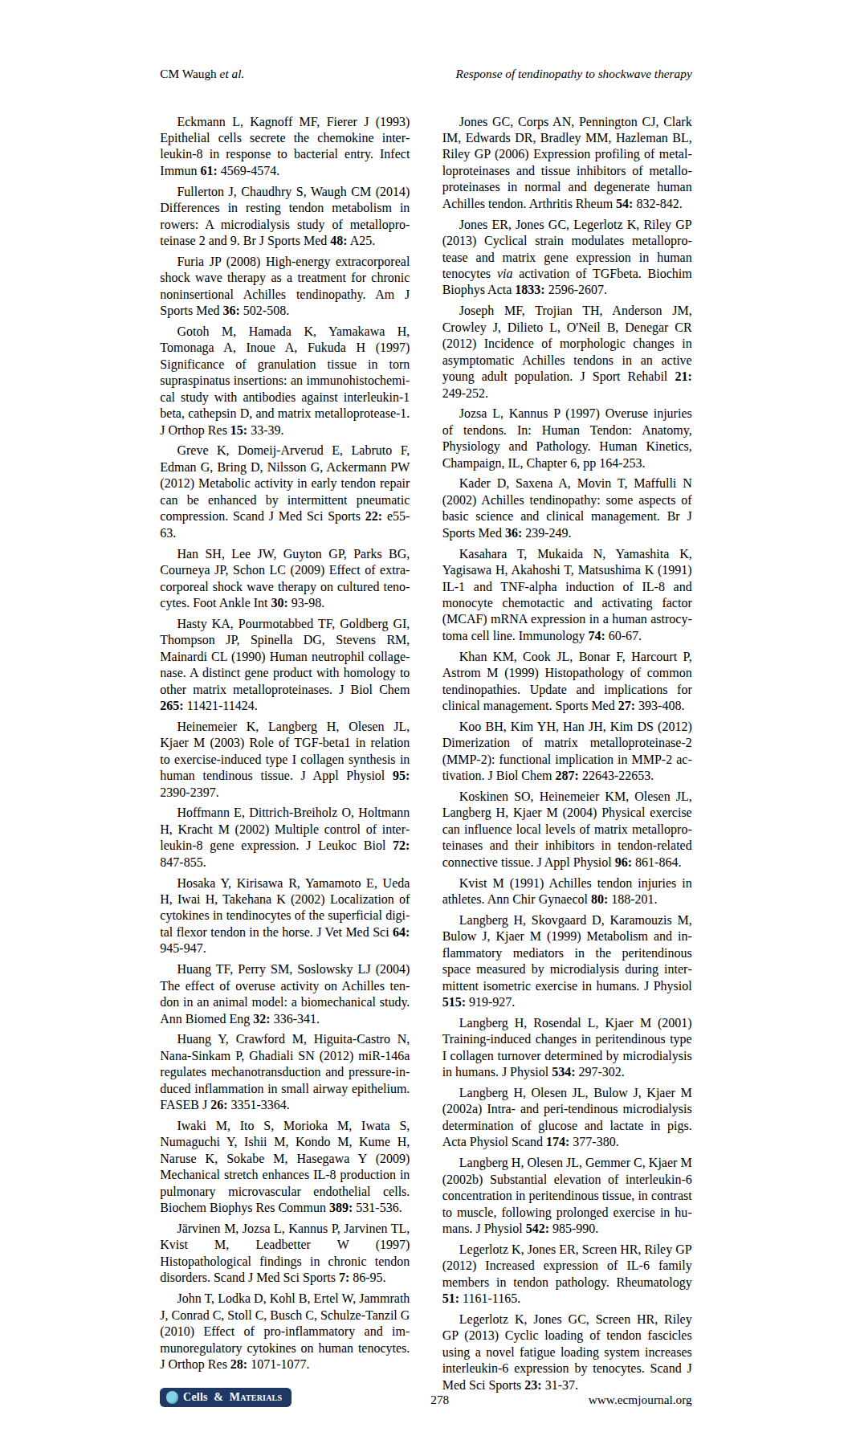CM Waugh et al.
Response of tendinopathy to shockwave therapy
Eckmann L, Kagnoff MF, Fierer J (1993) Epithelial cells secrete the chemokine interleukin-8 in response to bacterial entry. Infect Immun 61: 4569-4574.
Fullerton J, Chaudhry S, Waugh CM (2014) Differences in resting tendon metabolism in rowers: A microdialysis study of metalloproteinase 2 and 9. Br J Sports Med 48: A25.
Furia JP (2008) High-energy extracorporeal shock wave therapy as a treatment for chronic noninsertional Achilles tendinopathy. Am J Sports Med 36: 502-508.
Gotoh M, Hamada K, Yamakawa H, Tomonaga A, Inoue A, Fukuda H (1997) Significance of granulation tissue in torn supraspinatus insertions: an immunohistochemical study with antibodies against interleukin-1 beta, cathepsin D, and matrix metalloprotease-1. J Orthop Res 15: 33-39.
Greve K, Domeij-Arverud E, Labruto F, Edman G, Bring D, Nilsson G, Ackermann PW (2012) Metabolic activity in early tendon repair can be enhanced by intermittent pneumatic compression. Scand J Med Sci Sports 22: e55-63.
Han SH, Lee JW, Guyton GP, Parks BG, Courneya JP, Schon LC (2009) Effect of extracorporeal shock wave therapy on cultured tenocytes. Foot Ankle Int 30: 93-98.
Hasty KA, Pourmotabbed TF, Goldberg GI, Thompson JP, Spinella DG, Stevens RM, Mainardi CL (1990) Human neutrophil collagenase. A distinct gene product with homology to other matrix metalloproteinases. J Biol Chem 265: 11421-11424.
Heinemeier K, Langberg H, Olesen JL, Kjaer M (2003) Role of TGF-beta1 in relation to exercise-induced type I collagen synthesis in human tendinous tissue. J Appl Physiol 95: 2390-2397.
Hoffmann E, Dittrich-Breiholz O, Holtmann H, Kracht M (2002) Multiple control of interleukin-8 gene expression. J Leukoc Biol 72: 847-855.
Hosaka Y, Kirisawa R, Yamamoto E, Ueda H, Iwai H, Takehana K (2002) Localization of cytokines in tendinocytes of the superficial digital flexor tendon in the horse. J Vet Med Sci 64: 945-947.
Huang TF, Perry SM, Soslowsky LJ (2004) The effect of overuse activity on Achilles tendon in an animal model: a biomechanical study. Ann Biomed Eng 32: 336-341.
Huang Y, Crawford M, Higuita-Castro N, Nana-Sinkam P, Ghadiali SN (2012) miR-146a regulates mechanotransduction and pressure-induced inflammation in small airway epithelium. FASEB J 26: 3351-3364.
Iwaki M, Ito S, Morioka M, Iwata S, Numaguchi Y, Ishii M, Kondo M, Kume H, Naruse K, Sokabe M, Hasegawa Y (2009) Mechanical stretch enhances IL-8 production in pulmonary microvascular endothelial cells. Biochem Biophys Res Commun 389: 531-536.
Järvinen M, Jozsa L, Kannus P, Jarvinen TL, Kvist M, Leadbetter W (1997) Histopathological findings in chronic tendon disorders. Scand J Med Sci Sports 7: 86-95.
John T, Lodka D, Kohl B, Ertel W, Jammrath J, Conrad C, Stoll C, Busch C, Schulze-Tanzil G (2010) Effect of pro-inflammatory and immunoregulatory cytokines on human tenocytes. J Orthop Res 28: 1071-1077.
Jones GC, Corps AN, Pennington CJ, Clark IM, Edwards DR, Bradley MM, Hazleman BL, Riley GP (2006) Expression profiling of metalloproteinases and tissue inhibitors of metalloproteinases in normal and degenerate human Achilles tendon. Arthritis Rheum 54: 832-842.
Jones ER, Jones GC, Legerlotz K, Riley GP (2013) Cyclical strain modulates metalloprotease and matrix gene expression in human tenocytes via activation of TGFbeta. Biochim Biophys Acta 1833: 2596-2607.
Joseph MF, Trojian TH, Anderson JM, Crowley J, Dilieto L, O'Neil B, Denegar CR (2012) Incidence of morphologic changes in asymptomatic Achilles tendons in an active young adult population. J Sport Rehabil 21: 249-252.
Jozsa L, Kannus P (1997) Overuse injuries of tendons. In: Human Tendon: Anatomy, Physiology and Pathology. Human Kinetics, Champaign, IL, Chapter 6, pp 164-253.
Kader D, Saxena A, Movin T, Maffulli N (2002) Achilles tendinopathy: some aspects of basic science and clinical management. Br J Sports Med 36: 239-249.
Kasahara T, Mukaida N, Yamashita K, Yagisawa H, Akahoshi T, Matsushima K (1991) IL-1 and TNF-alpha induction of IL-8 and monocyte chemotactic and activating factor (MCAF) mRNA expression in a human astrocytoma cell line. Immunology 74: 60-67.
Khan KM, Cook JL, Bonar F, Harcourt P, Astrom M (1999) Histopathology of common tendinopathies. Update and implications for clinical management. Sports Med 27: 393-408.
Koo BH, Kim YH, Han JH, Kim DS (2012) Dimerization of matrix metalloproteinase-2 (MMP-2): functional implication in MMP-2 activation. J Biol Chem 287: 22643-22653.
Koskinen SO, Heinemeier KM, Olesen JL, Langberg H, Kjaer M (2004) Physical exercise can influence local levels of matrix metalloproteinases and their inhibitors in tendon-related connective tissue. J Appl Physiol 96: 861-864.
Kvist M (1991) Achilles tendon injuries in athletes. Ann Chir Gynaecol 80: 188-201.
Langberg H, Skovgaard D, Karamouzis M, Bulow J, Kjaer M (1999) Metabolism and inflammatory mediators in the peritendinous space measured by microdialysis during intermittent isometric exercise in humans. J Physiol 515: 919-927.
Langberg H, Rosendal L, Kjaer M (2001) Training-induced changes in peritendinous type I collagen turnover determined by microdialysis in humans. J Physiol 534: 297-302.
Langberg H, Olesen JL, Bulow J, Kjaer M (2002a) Intra- and peri-tendinous microdialysis determination of glucose and lactate in pigs. Acta Physiol Scand 174: 377-380.
Langberg H, Olesen JL, Gemmer C, Kjaer M (2002b) Substantial elevation of interleukin-6 concentration in peritendinous tissue, in contrast to muscle, following prolonged exercise in humans. J Physiol 542: 985-990.
Legerlotz K, Jones ER, Screen HR, Riley GP (2012) Increased expression of IL-6 family members in tendon pathology. Rheumatology 51: 1161-1165.
Legerlotz K, Jones GC, Screen HR, Riley GP (2013) Cyclic loading of tendon fascicles using a novel fatigue loading system increases interleukin-6 expression by tenocytes. Scand J Med Sci Sports 23: 31-37.
Cells&Materials
278
www.ecmjournal.org